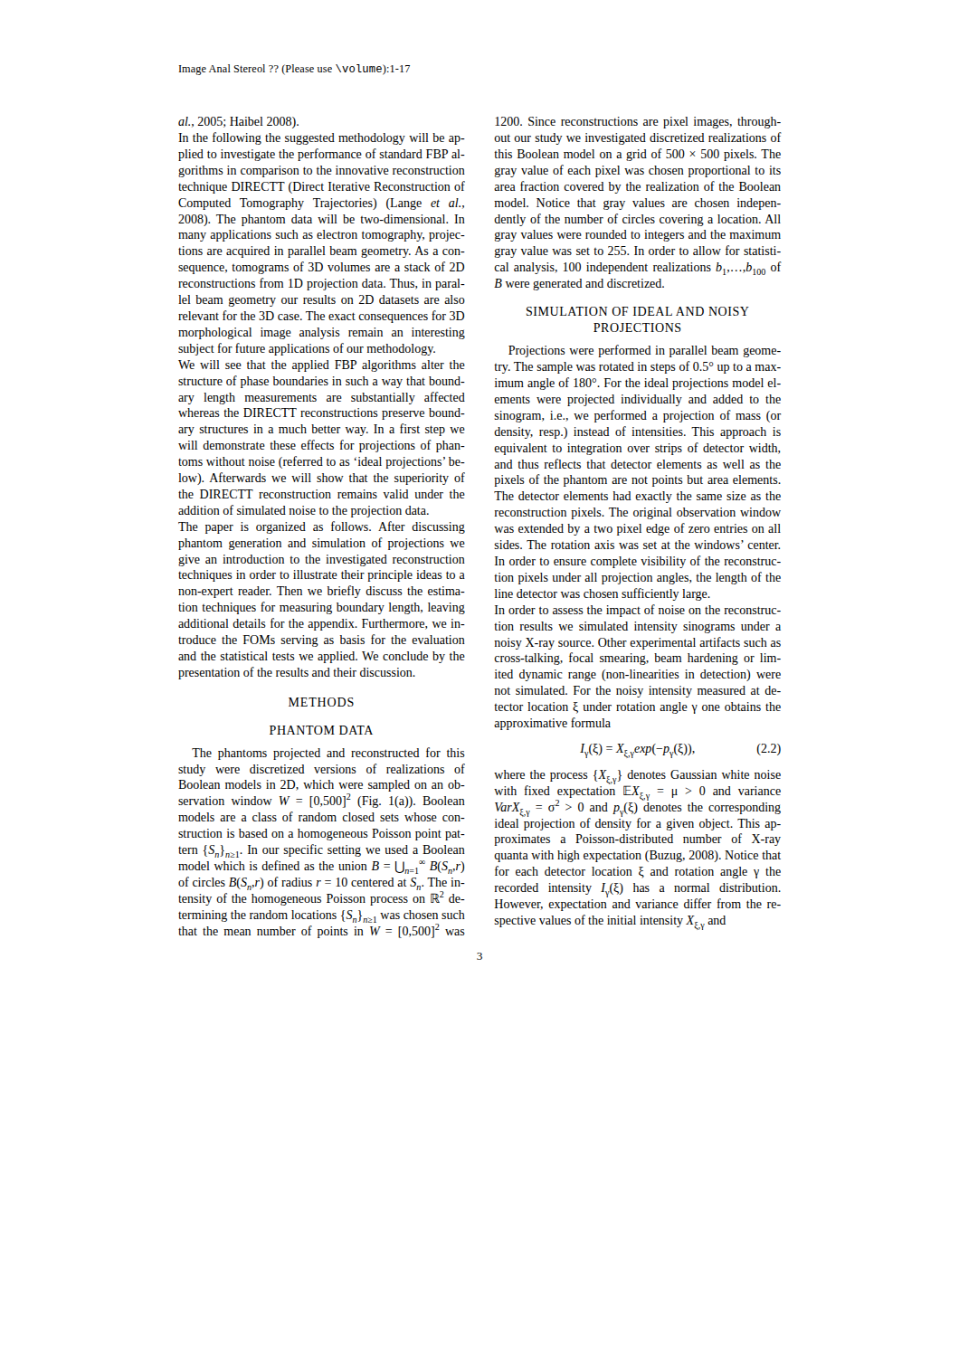Image Anal Stereol ?? (Please use \volume):1-17
al., 2005; Haibel 2008).
In the following the suggested methodology will be applied to investigate the performance of standard FBP algorithms in comparison to the innovative reconstruction technique DIRECTT (Direct Iterative Reconstruction of Computed Tomography Trajectories) (Lange et al., 2008). The phantom data will be two-dimensional. In many applications such as electron tomography, projections are acquired in parallel beam geometry. As a consequence, tomograms of 3D volumes are a stack of 2D reconstructions from 1D projection data. Thus, in parallel beam geometry our results on 2D datasets are also relevant for the 3D case. The exact consequences for 3D morphological image analysis remain an interesting subject for future applications of our methodology.
We will see that the applied FBP algorithms alter the structure of phase boundaries in such a way that boundary length measurements are substantially affected whereas the DIRECTT reconstructions preserve boundary structures in a much better way. In a first step we will demonstrate these effects for projections of phantoms without noise (referred to as ‘ideal projections’ below). Afterwards we will show that the superiority of the DIRECTT reconstruction remains valid under the addition of simulated noise to the projection data.
The paper is organized as follows. After discussing phantom generation and simulation of projections we give an introduction to the investigated reconstruction techniques in order to illustrate their principle ideas to a non-expert reader. Then we briefly discuss the estimation techniques for measuring boundary length, leaving additional details for the appendix. Furthermore, we introduce the FOMs serving as basis for the evaluation and the statistical tests we applied. We conclude by the presentation of the results and their discussion.
METHODS
PHANTOM DATA
The phantoms projected and reconstructed for this study were discretized versions of realizations of Boolean models in 2D, which were sampled on an observation window W = [0,500]2 (Fig. 1(a)). Boolean models are a class of random closed sets whose construction is based on a homogeneous Poisson point pattern {Sn}n≥1. In our specific setting we used a Boolean model which is defined as the union B = ⋃n=1∞ B(Sn,r) of circles B(Sn,r) of radius r = 10 centered at Sn. The intensity of the homogeneous Poisson process on ℝ2 determining the random locations {Sn}n≥1 was chosen such that the mean number of points in W = [0,500]2 was 1200. Since reconstructions are pixel images, throughout our study we investigated discretized realizations of this Boolean model on a grid of 500 × 500 pixels. The gray value of each pixel was chosen proportional to its area fraction covered by the realization of the Boolean model. Notice that gray values are chosen independently of the number of circles covering a location. All gray values were rounded to integers and the maximum gray value was set to 255. In order to allow for statistical analysis, 100 independent realizations b1,…,b100 of B were generated and discretized.
SIMULATION OF IDEAL AND NOISY PROJECTIONS
Projections were performed in parallel beam geometry. The sample was rotated in steps of 0.5° up to a maximum angle of 180°. For the ideal projections model elements were projected individually and added to the sinogram, i.e., we performed a projection of mass (or density, resp.) instead of intensities. This approach is equivalent to integration over strips of detector width, and thus reflects that detector elements as well as the pixels of the phantom are not points but area elements. The detector elements had exactly the same size as the reconstruction pixels. The original observation window was extended by a two pixel edge of zero entries on all sides. The rotation axis was set at the windows’ center. In order to ensure complete visibility of the reconstruction pixels under all projection angles, the length of the line detector was chosen sufficiently large.
In order to assess the impact of noise on the reconstruction results we simulated intensity sinograms under a noisy X-ray source. Other experimental artifacts such as cross-talking, focal smearing, beam hardening or limited dynamic range (non-linearities in detection) were not simulated. For the noisy intensity measured at detector location ξ under rotation angle γ one obtains the approximative formula
Iγ(ξ) = Xξ,γexp(−pγ(ξ)), (2.2)
where the process {Xξ,γ} denotes Gaussian white noise with fixed expectation 𝔼Xξ,γ = μ > 0 and variance VarXξ,γ = σ2 > 0 and pγ(ξ) denotes the corresponding ideal projection of density for a given object. This approximates a Poisson-distributed number of X-ray quanta with high expectation (Buzug, 2008). Notice that for each detector location ξ and rotation angle γ the recorded intensity Iγ(ξ) has a normal distribution. However, expectation and variance differ from the respective values of the initial intensity Xξ,γ and
3